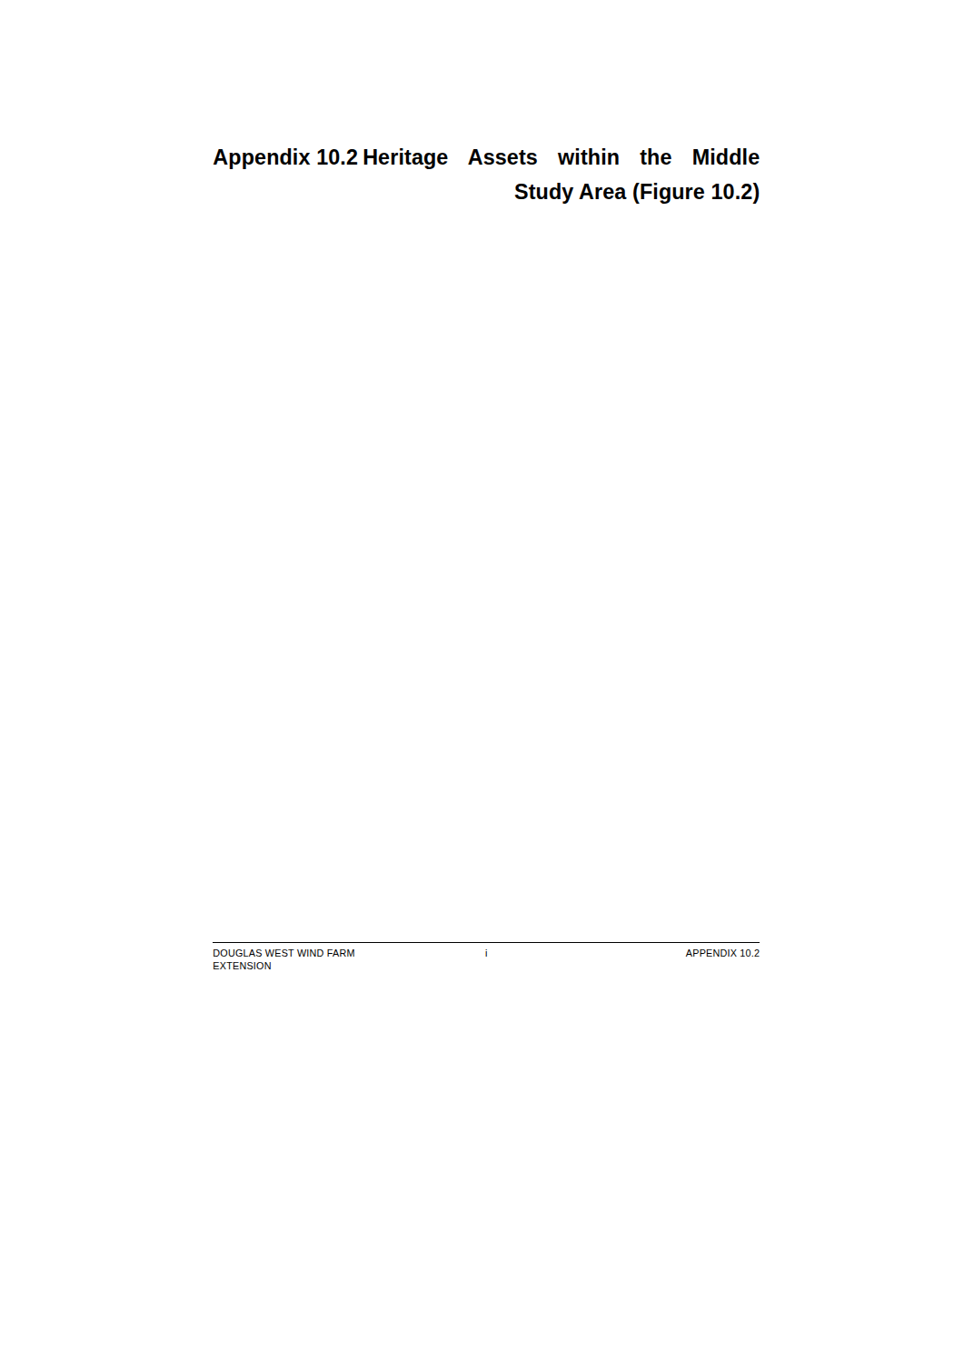Appendix 10.2 Heritage Assets within the Middle Study Area (Figure 10.2)
DOUGLAS WEST WIND FARM
EXTENSION
i
APPENDIX 10.2